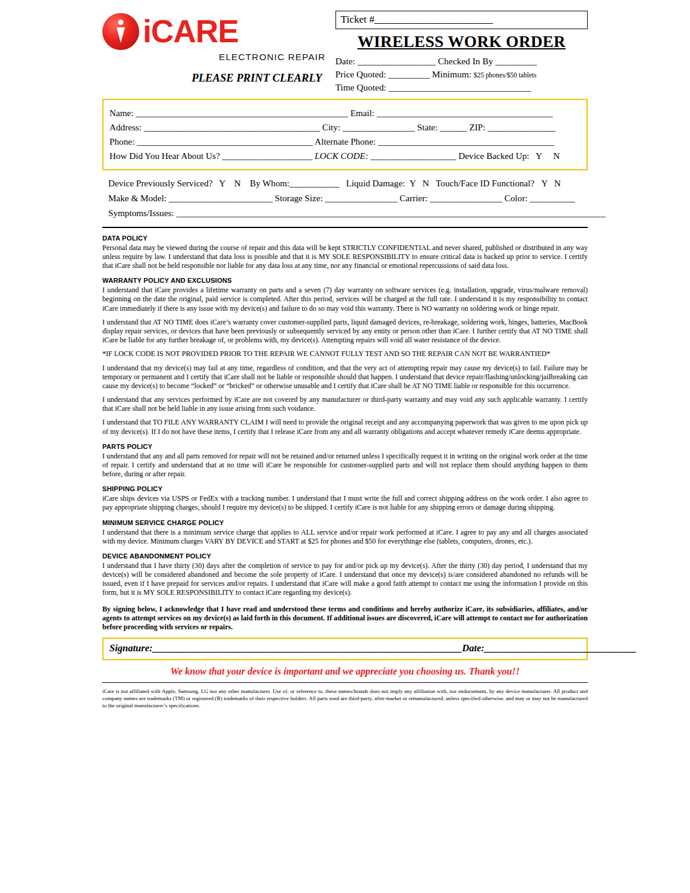iCARE
ELECTRONIC REPAIR
PLEASE PRINT CLEARLY
Ticket #_______________________
WIRELESS WORK ORDER
Date: _________________ Checked In By _________
Price Quoted: _________ Minimum: $25 phones/$50 tablets
Time Quoted: _______________________________
Name: _______________________________________________ Email: _______________________________________
Address: _______________________________________ City: ________________ State: ______ ZIP: _______________
Phone: _______________________________________ Alternate Phone: _______________________________________
How Did You Hear About Us? ____________________ LOCK CODE: ___________________ Device Backed Up: Y N
Device Previously Serviced? Y N By Whom:___________ Liquid Damage: Y N Touch/Face ID Functional? Y N
Make & Model: _______________________ Storage Size: ________________ Carrier: ________________ Color: __________
Symptoms/Issues: _______________________________________________________________________________________________
DATA POLICY
Personal data may be viewed during the course of repair and this data will be kept STRICTLY CONFIDENTIAL and never shared, published or distributed in any way unless require by law. I understand that data loss is possible and that it is MY SOLE RESPONSIBILITY to ensure critical data is backed up prior to service. I certify that iCare shall not be held responsible nor liable for any data loss at any time, nor any financial or emotional repercussions of said data loss.
WARRANTY POLICY AND EXCLUSIONS
I understand that iCare provides a lifetime warranty on parts and a seven (7) day warranty on software services (e.g. installation, upgrade, virus/malware removal) beginning on the date the original, paid service is completed. After this period, services will be charged at the full rate. I understand it is my responsibility to contact iCare immediately if there is any issue with my device(s) and failure to do so may void this warranty. There is NO warranty on soldering work or hinge repair.
I understand that AT NO TIME does iCare’s warranty cover customer-supplied parts, liquid damaged devices, re-breakage, soldering work, hinges, batteries, MacBook display repair services, or devices that have been previously or subsequently serviced by any entity or person other than iCare. I further certify that AT NO TIME shall iCare be liable for any further breakage of, or problems with, my device(s). Attempting repairs will void all water resistance of the device.
*IF LOCK CODE IS NOT PROVIDED PRIOR TO THE REPAIR WE CANNOT FULLY TEST AND SO THE REPAIR CAN NOT BE WARRANTIED*
I understand that my device(s) may fail at any time, regardless of condition, and that the very act of attempting repair may cause my device(s) to fail. Failure may be temporary or permanent and I certify that iCare shall not be liable or responsible should that happen. I understand that device repair/flashing/unlocking/jailbreaking can cause my device(s) to become “locked” or “bricked” or otherwise unusable and I certify that iCare shall be AT NO TIME liable or responsible for this occurrence.
I understand that any services performed by iCare are not covered by any manufacturer or third-party warranty and may void any such applicable warranty. I certify that iCare shall not be held liable in any issue arising from such voidance.
I understand that TO FILE ANY WARRANTY CLAIM I will need to provide the original receipt and any accompanying paperwork that was given to me upon pick up of my device(s). If I do not have these items, I certify that I release iCare from any and all warranty obligations and accept whatever remedy iCare deems appropriate.
PARTS POLICY
I understand that any and all parts removed for repair will not be retained and/or returned unless I specifically request it in writing on the original work order at the time of repair. I certify and understand that at no time will iCare be responsible for customer-supplied parts and will not replace them should anything happen to them before, during or after repair.
SHIPPING POLICY
iCare ships devices via USPS or FedEx with a tracking number. I understand that I must write the full and correct shipping address on the work order. I also agree to pay appropriate shipping charges, should I require my device(s) to be shipped. I certify iCare is not liable for any shipping errors or damage during shipping.
MINIMUM SERVICE CHARGE POLICY
I understand that there is a minimum service charge that applies to ALL service and/or repair work performed at iCare. I agree to pay any and all charges associated with my device. Minimum charges VARY BY DEVICE and START at $25 for phones and $50 for everythinge else (tablets, computers, drones, etc.).
DEVICE ABANDONMENT POLICY
I understand that I have thirty (30) days after the completion of service to pay for and/or pick up my device(s). After the thirty (30) day period, I understand that my device(s) will be considered abandoned and become the sole property of iCare. I understand that once my device(s) is/are considered abandoned no refunds will be issued, even if I have prepaid for services and/or repairs. I understand that iCare will make a good faith attempt to contact me using the information I provide on this form, but it is MY SOLE RESPONSIBILITY to contact iCare regarding my device(s).
By signing below, I acknowledge that I have read and understood these terms and conditions and hereby authorize iCare, its subsidiaries, affiliates, and/or agents to attempt services on my device(s) as laid forth in this document. If additional issues are discovered, iCare will attempt to contact me for authorization before proceeding with services or repairs.
Signature:_______________________________________________________________ Date:_______________________________
We know that your device is important and we appreciate you choosing us. Thank you!!
iCare is not affiliated with Apple, Samsung, LG nor any other manufacturer. Use of, or reference to, these names/brands does not imply any affiliation with, nor endorsement, by any device manufacturer. All product and company names are trademarks (TM) or registered (R) trademarks of their respective holders. All parts used are third-party, after-market or remanufactured, unless specified otherwise, and may or may not be manufactured to the original manufacturer’s specifications.